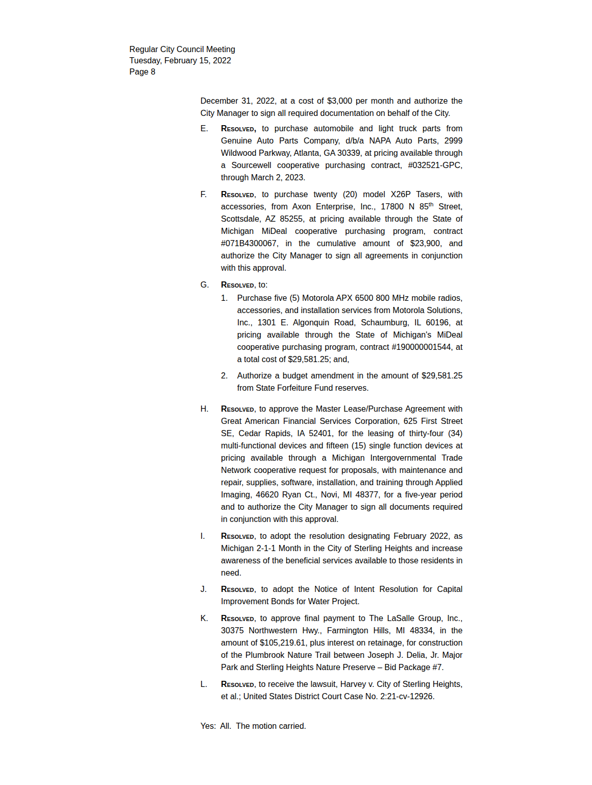Regular City Council Meeting
Tuesday, February 15, 2022
Page 8
December 31, 2022, at a cost of $3,000 per month and authorize the City Manager to sign all required documentation on behalf of the City.
| E. | Resolved, to purchase automobile and light truck parts from Genuine Auto Parts Company, d/b/a NAPA Auto Parts, 2999 Wildwood Parkway, Atlanta, GA 30339, at pricing available through a Sourcewell cooperative purchasing contract, #032521-GPC, through March 2, 2023. |
| F. | Resolved , to purchase twenty (20) model X26P Tasers, with accessories, from Axon Enterprise, Inc., 17800 N 85 th Street, Scottsdale, AZ 85255, at pricing available through the State of Michigan MiDeal cooperative purchasing program, contract #071B4300067, in the cumulative amount of $23,900, and authorize the City Manager to sign all agreements in conjunction with this approval. |
| G. | Resolved , to: / 1. / Purchase five (5) Motorola APX 6500 800 MHz mobile radios, accessories, and installation services from Motorola Solutions, Inc., 1301 E. Algonquin Road, Schaumburg, IL 60196, at pricing available through the State of Michigan's MiDeal cooperative purchasing program, contract #190000001544, at a total cost of $29,581.25; and, / / 2. / Authorize a budget amendment in the amount of $29,581.25 from State Forfeiture Fund reserves. / |
| H. | Resolved , to approve the Master Lease/Purchase Agreement with Great American Financial Services Corporation, 625 First Street SE, Cedar Rapids, IA 52401, for the leasing of thirty-four (34) multi-functional devices and fifteen (15) single function devices at pricing available through a Michigan Intergovernmental Trade Network cooperative request for proposals, with maintenance and repair, supplies, software, installation, and training through Applied Imaging, 46620 Ryan Ct., Novi, MI 48377, for a five-year period and to authorize the City Manager to sign all documents required in conjunction with this approval. |
| I. | Resolved , to adopt the resolution designating February 2022, as Michigan 2-1-1 Month in the City of Sterling Heights and increase awareness of the beneficial services available to those residents in need. |
| J. | Resolved , to adopt the Notice of Intent Resolution for Capital Improvement Bonds for Water Project. |
| K. | Resolved , to approve final payment to The LaSalle Group, Inc., 30375 Northwestern Hwy., Farmington Hills, MI 48334, in the amount of $105,219.61, plus interest on retainage, for construction of the Plumbrook Nature Trail between Joseph J. Delia, Jr. Major Park and Sterling Heights Nature Preserve – Bid Package #7. |
| L. | Resolved , to receive the lawsuit, Harvey v. City of Sterling Heights, et al.; United States District Court Case No. 2:21-cv-12926. |
Yes: All. The motion carried.